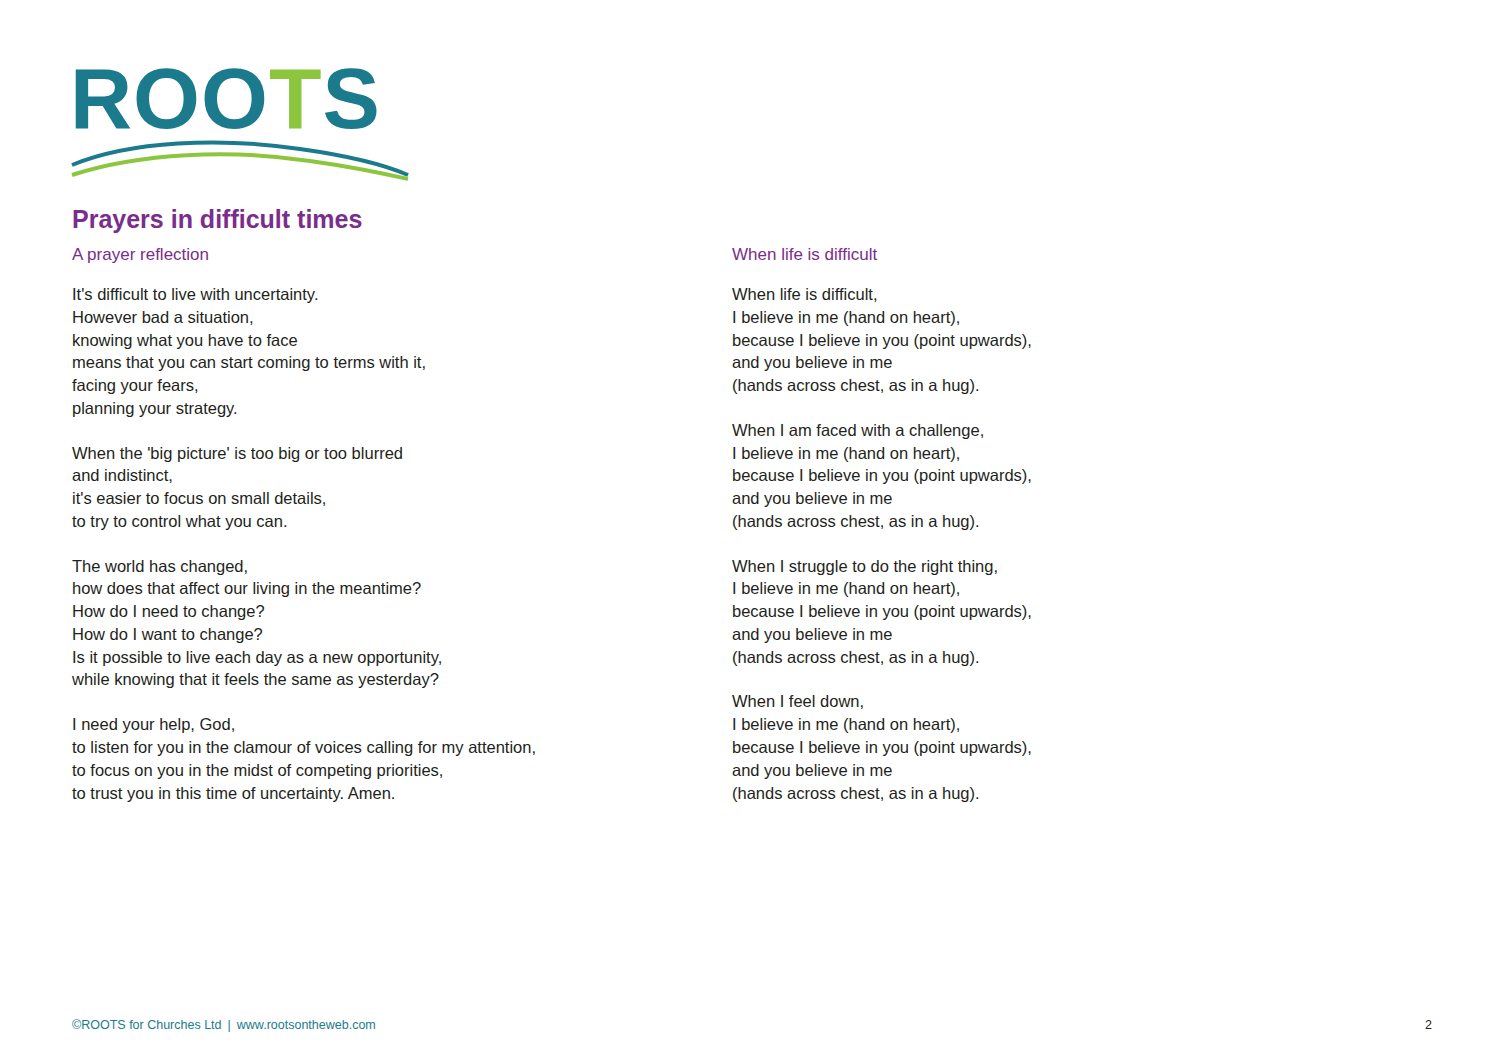ROOTS
Prayers in difficult times
A prayer reflection
It's difficult to live with uncertainty.
However bad a situation,
knowing what you have to face
means that you can start coming to terms with it,
facing your fears,
planning your strategy.
When the 'big picture' is too big or too blurred
and indistinct,
it's easier to focus on small details,
to try to control what you can.
The world has changed,
how does that affect our living in the meantime?
How do I need to change?
How do I want to change?
Is it possible to live each day as a new opportunity,
while knowing that it feels the same as yesterday?
I need your help, God,
to listen for you in the clamour of voices calling for my attention,
to focus on you in the midst of competing priorities,
to trust you in this time of uncertainty. Amen.
When life is difficult
When life is difficult,
I believe in me (hand on heart),
because I believe in you (point upwards),
and you believe in me
(hands across chest, as in a hug).
When I am faced with a challenge,
I believe in me (hand on heart),
because I believe in you (point upwards),
and you believe in me
(hands across chest, as in a hug).
When I struggle to do the right thing,
I believe in me (hand on heart),
because I believe in you (point upwards),
and you believe in me
(hands across chest, as in a hug).
When I feel down,
I believe in me (hand on heart),
because I believe in you (point upwards),
and you believe in me
(hands across chest, as in a hug).
©ROOTS for Churches Ltd|www.rootsontheweb.com
2